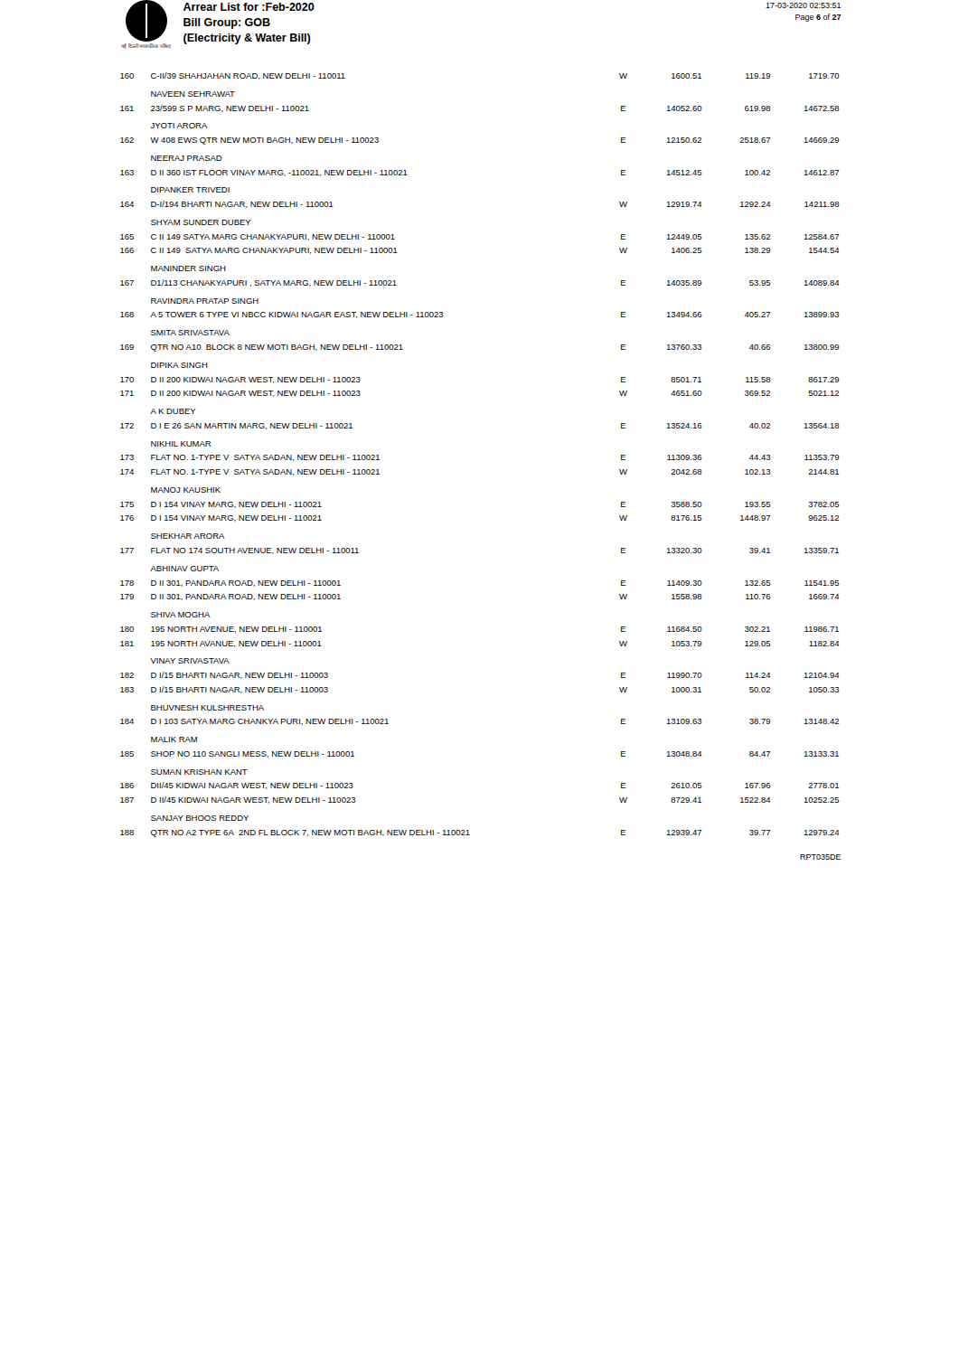नई दिल्ली नगरपालिक परिषद
Arrear List for :Feb-2020
Bill Group: GOB
(Electricity & Water Bill)
17-03-2020 02:53:51
Page 6 of 27
| 160 | C-II/39 SHAHJAHAN ROAD, NEW DELHI - 110011 | W | 1600.51 | 119.19 | 1719.70 |
| | NAVEEN SEHRAWAT |
| 161 | 23/599 S P MARG, NEW DELHI - 110021 | E | 14052.60 | 619.98 | 14672.58 |
| | JYOTI ARORA |
| 162 | W 408 EWS QTR NEW MOTI BAGH, NEW DELHI - 110023 | E | 12150.62 | 2518.67 | 14669.29 |
| | NEERAJ PRASAD |
| 163 | D II 360 IST FLOOR VINAY MARG, -110021, NEW DELHI - 110021 | E | 14512.45 | 100.42 | 14612.87 |
| | DIPANKER TRIVEDI |
| 164 | D-I/194 BHARTI NAGAR, NEW DELHI - 110001 | W | 12919.74 | 1292.24 | 14211.98 |
| | SHYAM SUNDER DUBEY |
| 165 | C II 149 SATYA MARG CHANAKYAPURI, NEW DELHI - 110001 | E | 12449.05 | 135.62 | 12584.67 |
| 166 | C II 149 SATYA MARG CHANAKYAPURI, NEW DELHI - 110001 | W | 1406.25 | 138.29 | 1544.54 |
| | MANINDER SINGH |
| 167 | D1/113 CHANAKYAPURI , SATYA MARG, NEW DELHI - 110021 | E | 14035.89 | 53.95 | 14089.84 |
| | RAVINDRA PRATAP SINGH |
| 168 | A 5 TOWER 6 TYPE VI NBCC KIDWAI NAGAR EAST, NEW DELHI - 110023 | E | 13494.66 | 405.27 | 13899.93 |
| | SMITA SRIVASTAVA |
| 169 | QTR NO A10 BLOCK 8 NEW MOTI BAGH, NEW DELHI - 110021 | E | 13760.33 | 40.66 | 13800.99 |
| | DIPIKA SINGH |
| 170 | D II 200 KIDWAI NAGAR WEST, NEW DELHI - 110023 | E | 8501.71 | 115.58 | 8617.29 |
| 171 | D II 200 KIDWAI NAGAR WEST, NEW DELHI - 110023 | W | 4651.60 | 369.52 | 5021.12 |
| | A K DUBEY |
| 172 | D I E 26 SAN MARTIN MARG, NEW DELHI - 110021 | E | 13524.16 | 40.02 | 13564.18 |
| | NIKHIL KUMAR |
| 173 | FLAT NO. 1-TYPE V SATYA SADAN, NEW DELHI - 110021 | E | 11309.36 | 44.43 | 11353.79 |
| 174 | FLAT NO. 1-TYPE V SATYA SADAN, NEW DELHI - 110021 | W | 2042.68 | 102.13 | 2144.81 |
| | MANOJ KAUSHIK |
| 175 | D I 154 VINAY MARG, NEW DELHI - 110021 | E | 3588.50 | 193.55 | 3782.05 |
| 176 | D I 154 VINAY MARG, NEW DELHI - 110021 | W | 8176.15 | 1448.97 | 9625.12 |
| | SHEKHAR ARORA |
| 177 | FLAT NO 174 SOUTH AVENUE, NEW DELHI - 110011 | E | 13320.30 | 39.41 | 13359.71 |
| | ABHINAV GUPTA |
| 178 | D II 301, PANDARA ROAD, NEW DELHI - 110001 | E | 11409.30 | 132.65 | 11541.95 |
| 179 | D II 301, PANDARA ROAD, NEW DELHI - 110001 | W | 1558.98 | 110.76 | 1669.74 |
| | SHIVA MOGHA |
| 180 | 195 NORTH AVENUE, NEW DELHI - 110001 | E | 11684.50 | 302.21 | 11986.71 |
| 181 | 195 NORTH AVANUE, NEW DELHI - 110001 | W | 1053.79 | 129.05 | 1182.84 |
| | VINAY SRIVASTAVA |
| 182 | D I/15 BHARTI NAGAR, NEW DELHI - 110003 | E | 11990.70 | 114.24 | 12104.94 |
| 183 | D I/15 BHARTI NAGAR, NEW DELHI - 110003 | W | 1000.31 | 50.02 | 1050.33 |
| | BHUVNESH KULSHRESTHA |
| 184 | D I 103 SATYA MARG CHANKYA PURI, NEW DELHI - 110021 | E | 13109.63 | 38.79 | 13148.42 |
| | MALIK RAM |
| 185 | SHOP NO 110 SANGLI MESS, NEW DELHI - 110001 | E | 13048.84 | 84.47 | 13133.31 |
| | SUMAN KRISHAN KANT |
| 186 | DII/45 KIDWAI NAGAR WEST, NEW DELHI - 110023 | E | 2610.05 | 167.96 | 2778.01 |
| 187 | D II/45 KIDWAI NAGAR WEST, NEW DELHI - 110023 | W | 8729.41 | 1522.84 | 10252.25 |
| | SANJAY BHOOS REDDY |
| 188 | QTR NO A2 TYPE 6A 2ND FL BLOCK 7, NEW MOTI BAGH, NEW DELHI - 110021 | E | 12939.47 | 39.77 | 12979.24 |
RPT035DE